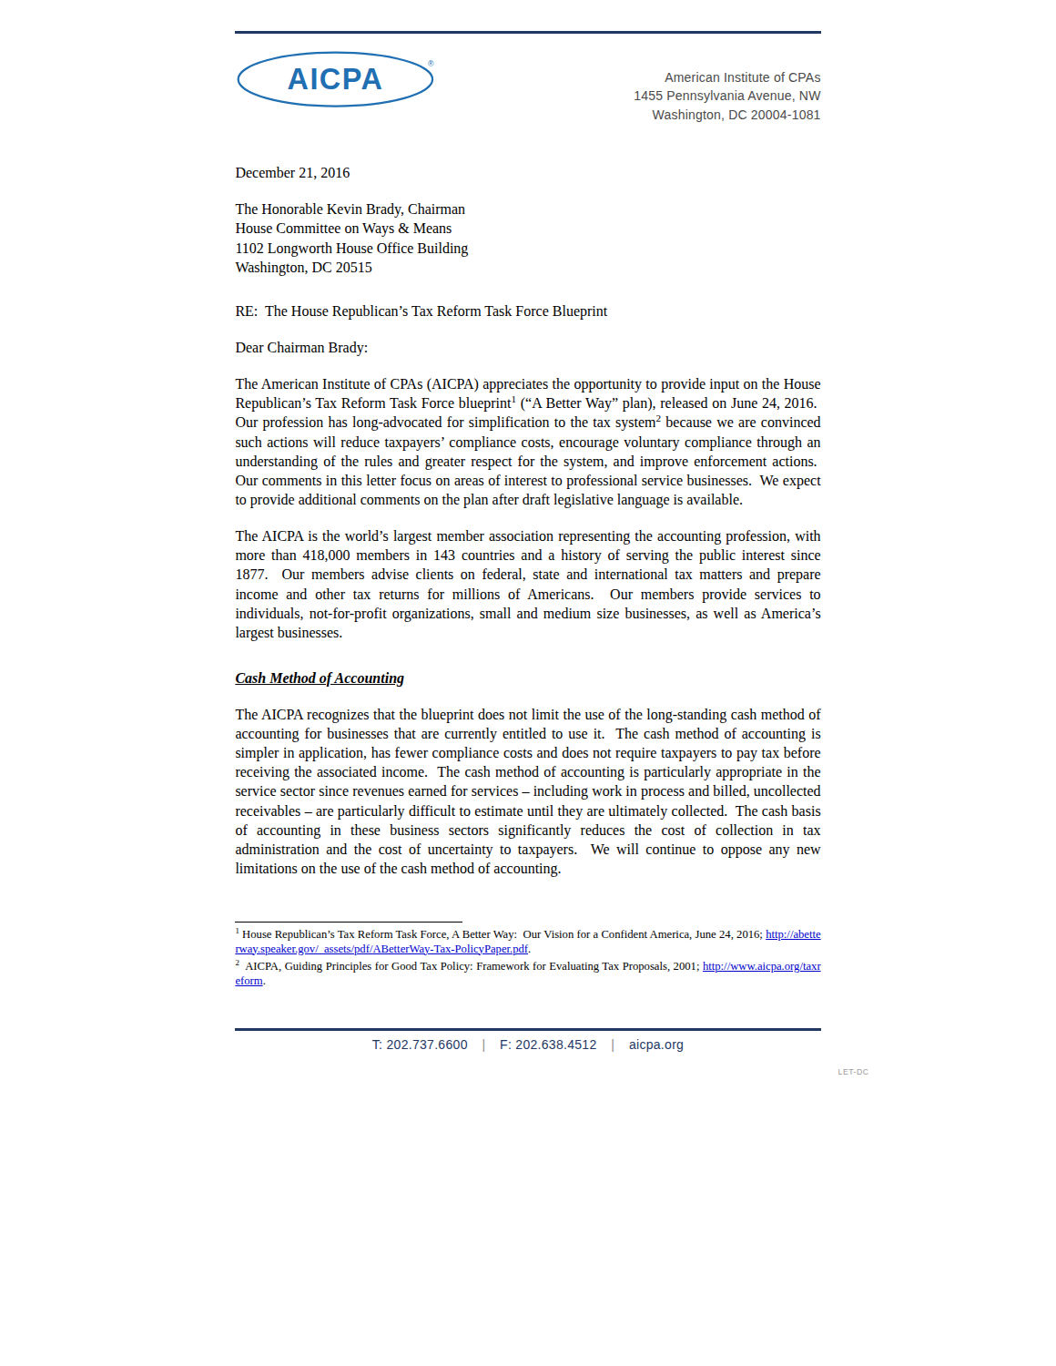AICPA ®
American Institute of CPAs
1455 Pennsylvania Avenue, NW
Washington, DC 20004-1081
December 21, 2016
The Honorable Kevin Brady, Chairman
House Committee on Ways & Means
1102 Longworth House Office Building
Washington, DC 20515
RE: The House Republican’s Tax Reform Task Force Blueprint
Dear Chairman Brady:
The American Institute of CPAs (AICPA) appreciates the opportunity to provide input on the House Republican’s Tax Reform Task Force blueprint1 (“A Better Way” plan), released on June 24, 2016. Our profession has long-advocated for simplification to the tax system2 because we are convinced such actions will reduce taxpayers’ compliance costs, encourage voluntary compliance through an understanding of the rules and greater respect for the system, and improve enforcement actions. Our comments in this letter focus on areas of interest to professional service businesses. We expect to provide additional comments on the plan after draft legislative language is available.
The AICPA is the world’s largest member association representing the accounting profession, with more than 418,000 members in 143 countries and a history of serving the public interest since 1877. Our members advise clients on federal, state and international tax matters and prepare income and other tax returns for millions of Americans. Our members provide services to individuals, not-for-profit organizations, small and medium size businesses, as well as America’s largest businesses.
Cash Method of Accounting
The AICPA recognizes that the blueprint does not limit the use of the long-standing cash method of accounting for businesses that are currently entitled to use it. The cash method of accounting is simpler in application, has fewer compliance costs and does not require taxpayers to pay tax before receiving the associated income. The cash method of accounting is particularly appropriate in the service sector since revenues earned for services – including work in process and billed, uncollected receivables – are particularly difficult to estimate until they are ultimately collected. The cash basis of accounting in these business sectors significantly reduces the cost of collection in tax administration and the cost of uncertainty to taxpayers. We will continue to oppose any new limitations on the use of the cash method of accounting.
1 House Republican’s Tax Reform Task Force, A Better Way: Our Vision for a Confident America, June 24, 2016; http://abetterway.speaker.gov/_assets/pdf/ABetterWay-Tax-PolicyPaper.pdf.
2 AICPA, Guiding Principles for Good Tax Policy: Framework for Evaluating Tax Proposals, 2001; http://www.aicpa.org/taxreform.
T: 202.737.6600 | F: 202.638.4512 | aicpa.org
LET-DC